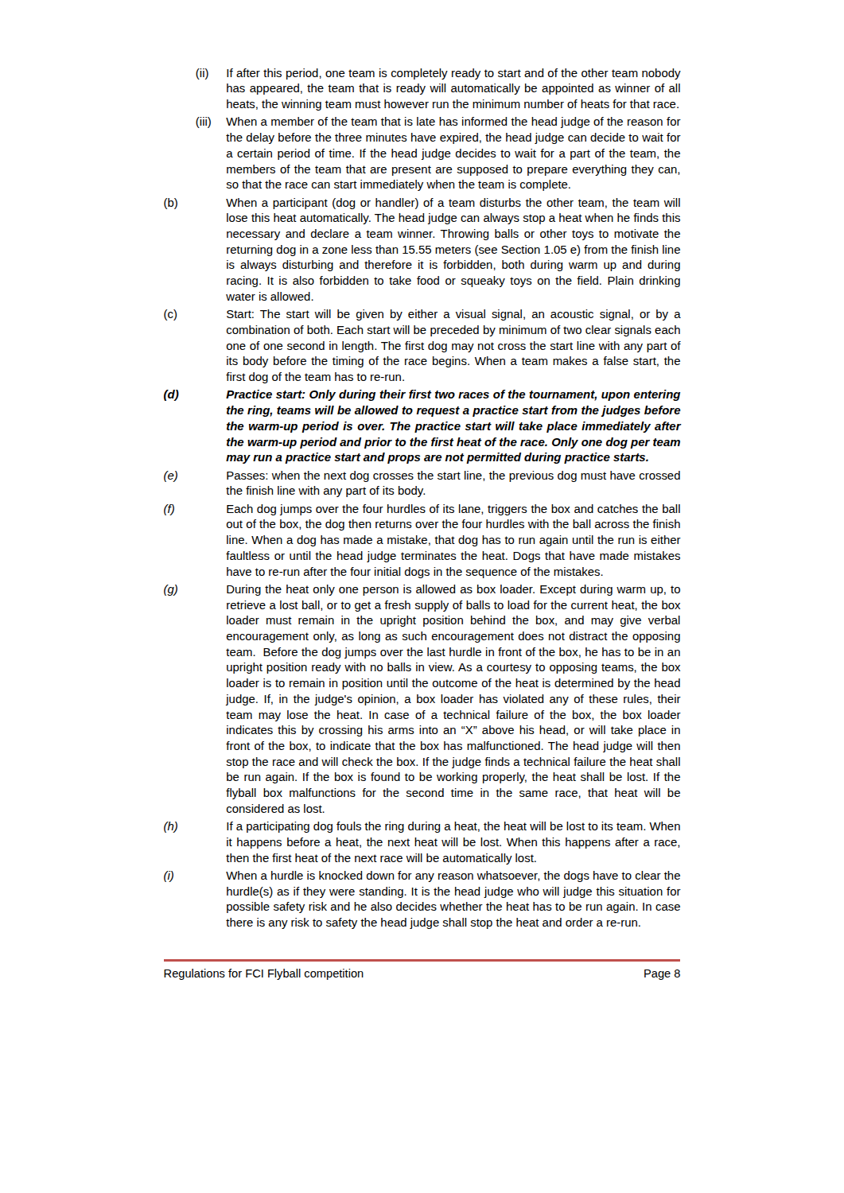(ii)
If after this period, one team is completely ready to start and of the other team nobody has appeared, the team that is ready will automatically be appointed as winner of all heats, the winning team must however run the minimum number of heats for that race.
(iii)
When a member of the team that is late has informed the head judge of the reason for the delay before the three minutes have expired, the head judge can decide to wait for a certain period of time. If the head judge decides to wait for a part of the team, the members of the team that are present are supposed to prepare everything they can, so that the race can start immediately when the team is complete.
(b)
When a participant (dog or handler) of a team disturbs the other team, the team will lose this heat automatically. The head judge can always stop a heat when he finds this necessary and declare a team winner. Throwing balls or other toys to motivate the returning dog in a zone less than 15.55 meters (see Section 1.05 e) from the finish line is always disturbing and therefore it is forbidden, both during warm up and during racing. It is also forbidden to take food or squeaky toys on the field. Plain drinking water is allowed.
(c)
Start: The start will be given by either a visual signal, an acoustic signal, or by a combination of both. Each start will be preceded by minimum of two clear signals each one of one second in length. The first dog may not cross the start line with any part of its body before the timing of the race begins. When a team makes a false start, the first dog of the team has to re-run.
(d)
Practice start: Only during their first two races of the tournament, upon entering the ring, teams will be allowed to request a practice start from the judges before the warm-up period is over. The practice start will take place immediately after the warm-up period and prior to the first heat of the race. Only one dog per team may run a practice start and props are not permitted during practice starts.
(e)
Passes: when the next dog crosses the start line, the previous dog must have crossed the finish line with any part of its body.
(f)
Each dog jumps over the four hurdles of its lane, triggers the box and catches the ball out of the box, the dog then returns over the four hurdles with the ball across the finish line. When a dog has made a mistake, that dog has to run again until the run is either faultless or until the head judge terminates the heat. Dogs that have made mistakes have to re-run after the four initial dogs in the sequence of the mistakes.
(g)
During the heat only one person is allowed as box loader. Except during warm up, to retrieve a lost ball, or to get a fresh supply of balls to load for the current heat, the box loader must remain in the upright position behind the box, and may give verbal encouragement only, as long as such encouragement does not distract the opposing team. Before the dog jumps over the last hurdle in front of the box, he has to be in an upright position ready with no balls in view. As a courtesy to opposing teams, the box loader is to remain in position until the outcome of the heat is determined by the head judge. If, in the judge's opinion, a box loader has violated any of these rules, their team may lose the heat. In case of a technical failure of the box, the box loader indicates this by crossing his arms into an “X” above his head, or will take place in front of the box, to indicate that the box has malfunctioned. The head judge will then stop the race and will check the box. If the judge finds a technical failure the heat shall be run again. If the box is found to be working properly, the heat shall be lost. If the flyball box malfunctions for the second time in the same race, that heat will be considered as lost.
(h)
If a participating dog fouls the ring during a heat, the heat will be lost to its team. When it happens before a heat, the next heat will be lost. When this happens after a race, then the first heat of the next race will be automatically lost.
(i)
When a hurdle is knocked down for any reason whatsoever, the dogs have to clear the hurdle(s) as if they were standing. It is the head judge who will judge this situation for possible safety risk and he also decides whether the heat has to be run again. In case there is any risk to safety the head judge shall stop the heat and order a re-run.
Regulations for FCI Flyball competition
Page 8